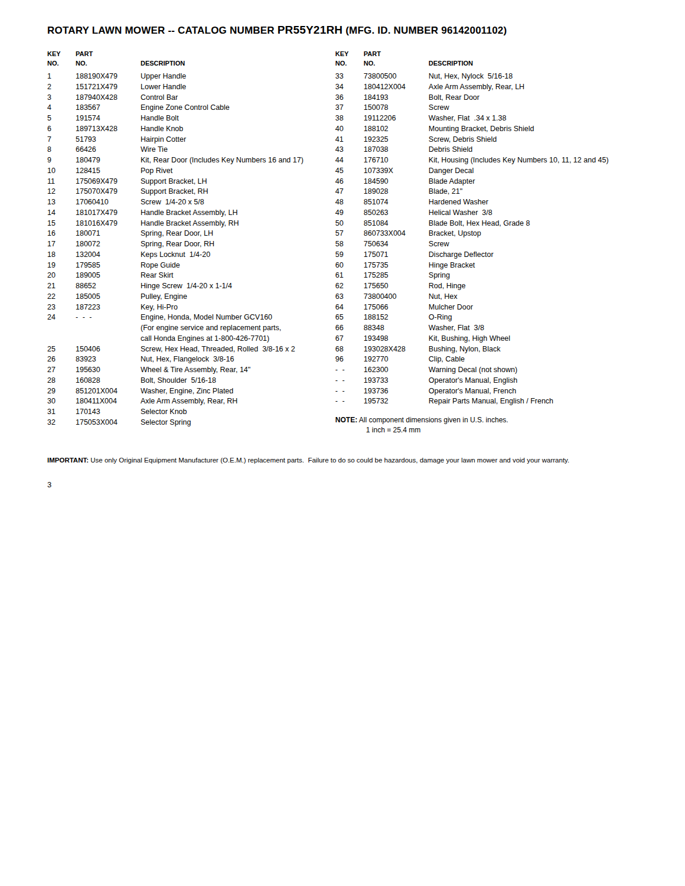ROTARY LAWN MOWER -- CATALOG NUMBER PR55Y21RH (MFG. ID. NUMBER 96142001102)
| KEY NO. | PART NO. | DESCRIPTION |
| --- | --- | --- |
| 1 | 188190X479 | Upper Handle |
| 2 | 151721X479 | Lower Handle |
| 3 | 187940X428 | Control Bar |
| 4 | 183567 | Engine Zone Control Cable |
| 5 | 191574 | Handle Bolt |
| 6 | 189713X428 | Handle Knob |
| 7 | 51793 | Hairpin Cotter |
| 8 | 66426 | Wire Tie |
| 9 | 180479 | Kit, Rear Door (Includes Key Numbers 16 and 17) |
| 10 | 128415 | Pop Rivet |
| 11 | 175069X479 | Support Bracket, LH |
| 12 | 175070X479 | Support Bracket, RH |
| 13 | 17060410 | Screw 1/4-20 x 5/8 |
| 14 | 181017X479 | Handle Bracket Assembly, LH |
| 15 | 181016X479 | Handle Bracket Assembly, RH |
| 16 | 180071 | Spring, Rear Door, LH |
| 17 | 180072 | Spring, Rear Door, RH |
| 18 | 132004 | Keps Locknut 1/4-20 |
| 19 | 179585 | Rope Guide |
| 20 | 189005 | Rear Skirt |
| 21 | 88652 | Hinge Screw 1/4-20 x 1-1/4 |
| 22 | 185005 | Pulley, Engine |
| 23 | 187223 | Key, Hi-Pro |
| 24 | - - - | Engine, Honda, Model Number GCV160 |
| | | (For engine service and replacement parts, |
| | | call Honda Engines at 1-800-426-7701) |
| 25 | 150406 | Screw, Hex Head, Threaded, Rolled 3/8-16 x 2 |
| 26 | 83923 | Nut, Hex, Flangelock 3/8-16 |
| 27 | 195630 | Wheel & Tire Assembly, Rear, 14" |
| 28 | 160828 | Bolt, Shoulder 5/16-18 |
| 29 | 851201X004 | Washer, Engine, Zinc Plated |
| 30 | 180411X004 | Axle Arm Assembly, Rear, RH |
| 31 | 170143 | Selector Knob |
| 32 | 175053X004 | Selector Spring |
| KEY NO. | PART NO. | DESCRIPTION |
| --- | --- | --- |
| 33 | 73800500 | Nut, Hex, Nylock 5/16-18 |
| 34 | 180412X004 | Axle Arm Assembly, Rear, LH |
| 36 | 184193 | Bolt, Rear Door |
| 37 | 150078 | Screw |
| 38 | 19112206 | Washer, Flat .34 x 1.38 |
| 40 | 188102 | Mounting Bracket, Debris Shield |
| 41 | 192325 | Screw, Debris Shield |
| 43 | 187038 | Debris Shield |
| 44 | 176710 | Kit, Housing (Includes Key Numbers 10, 11, 12 and 45) |
| 45 | 107339X | Danger Decal |
| 46 | 184590 | Blade Adapter |
| 47 | 189028 | Blade, 21" |
| 48 | 851074 | Hardened Washer |
| 49 | 850263 | Helical Washer 3/8 |
| 50 | 851084 | Blade Bolt, Hex Head, Grade 8 |
| 57 | 860733X004 | Bracket, Upstop |
| 58 | 750634 | Screw |
| 59 | 175071 | Discharge Deflector |
| 60 | 175735 | Hinge Bracket |
| 61 | 175285 | Spring |
| 62 | 175650 | Rod, Hinge |
| 63 | 73800400 | Nut, Hex |
| 64 | 175066 | Mulcher Door |
| 65 | 188152 | O-Ring |
| 66 | 88348 | Washer, Flat 3/8 |
| 67 | 193498 | Kit, Bushing, High Wheel |
| 68 | 193028X428 | Bushing, Nylon, Black |
| 96 | 192770 | Clip, Cable |
| - - | 162300 | Warning Decal (not shown) |
| - - | 193733 | Operator's Manual, English |
| - - | 193736 | Operator's Manual, French |
| - - | 195732 | Repair Parts Manual, English / French |
NOTE: All component dimensions given in U.S. inches. 1 inch = 25.4 mm
IMPORTANT: Use only Original Equipment Manufacturer (O.E.M.) replacement parts. Failure to do so could be hazardous, damage your lawn mower and void your warranty.
3